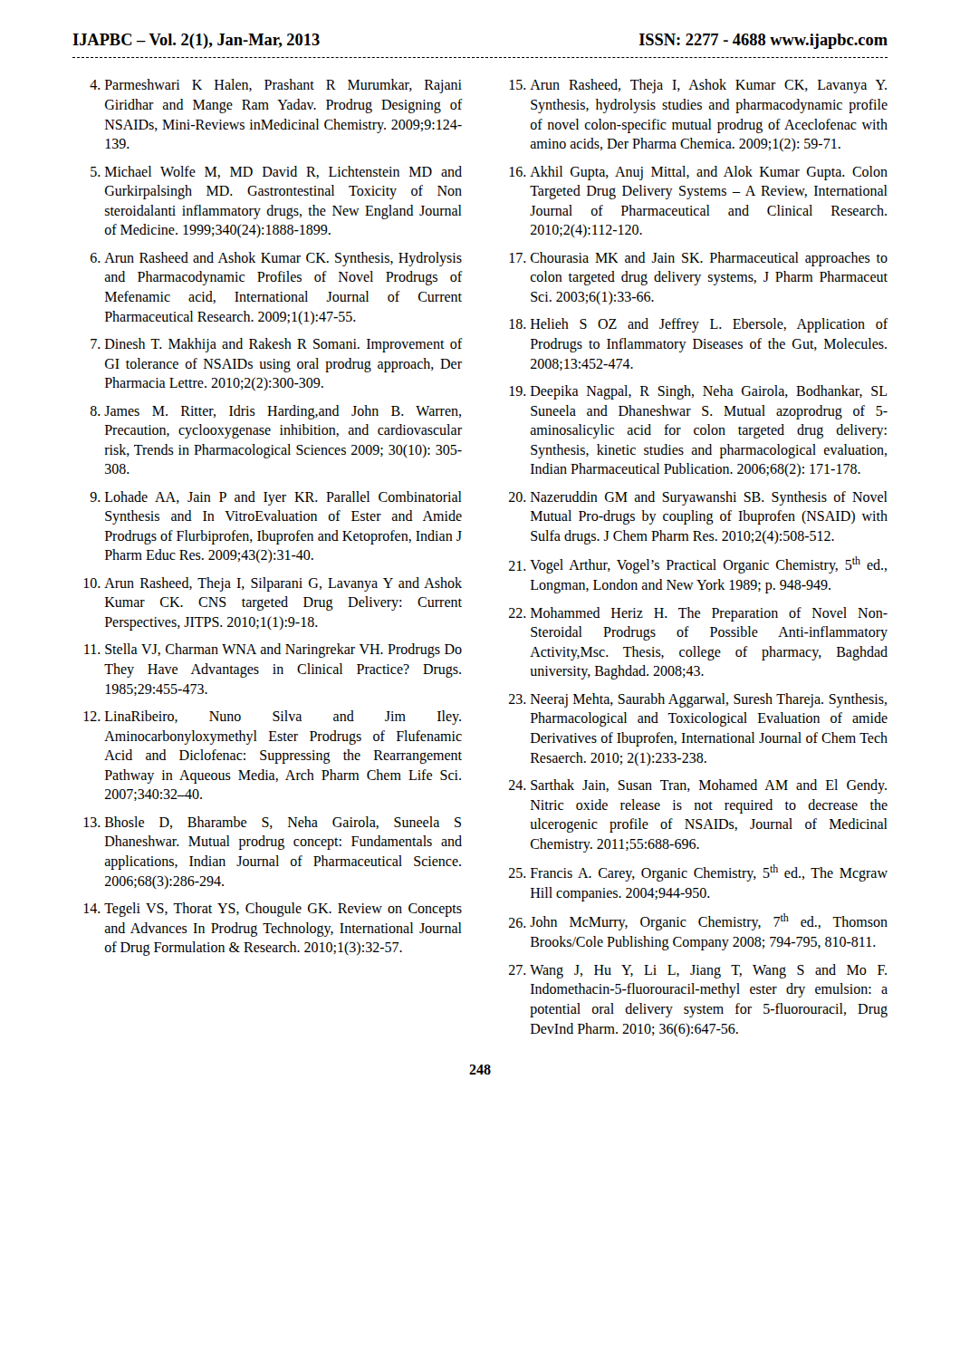IJAPBC – Vol. 2(1), Jan-Mar, 2013 ISSN: 2277 - 4688 www.ijapbc.com
Parmeshwari K Halen, Prashant R Murumkar, Rajani Giridhar and Mange Ram Yadav. Prodrug Designing of NSAIDs, Mini-Reviews inMedicinal Chemistry. 2009;9:124-139.
Michael Wolfe M, MD David R, Lichtenstein MD and Gurkirpalsingh MD. Gastrontestinal Toxicity of Non steroidalanti inflammatory drugs, the New England Journal of Medicine. 1999;340(24):1888-1899.
Arun Rasheed and Ashok Kumar CK. Synthesis, Hydrolysis and Pharmacodynamic Profiles of Novel Prodrugs of Mefenamic acid, International Journal of Current Pharmaceutical Research. 2009;1(1):47-55.
Dinesh T. Makhija and Rakesh R Somani. Improvement of GI tolerance of NSAIDs using oral prodrug approach, Der Pharmacia Lettre. 2010;2(2):300-309.
James M. Ritter, Idris Harding,and John B. Warren, Precaution, cyclooxygenase inhibition, and cardiovascular risk, Trends in Pharmacological Sciences 2009; 30(10): 305-308.
Lohade AA, Jain P and Iyer KR. Parallel Combinatorial Synthesis and In VitroEvaluation of Ester and Amide Prodrugs of Flurbiprofen, Ibuprofen and Ketoprofen, Indian J Pharm Educ Res. 2009;43(2):31-40.
Arun Rasheed, Theja I, Silparani G, Lavanya Y and Ashok Kumar CK. CNS targeted Drug Delivery: Current Perspectives, JITPS. 2010;1(1):9-18.
Stella VJ, Charman WNA and Naringrekar VH. Prodrugs Do They Have Advantages in Clinical Practice? Drugs. 1985;29:455-473.
LinaRibeiro, Nuno Silva and Jim Iley. Aminocarbonyloxymethyl Ester Prodrugs of Flufenamic Acid and Diclofenac: Suppressing the Rearrangement Pathway in Aqueous Media, Arch Pharm Chem Life Sci. 2007;340:32–40.
Bhosle D, Bharambe S, Neha Gairola, Suneela S Dhaneshwar. Mutual prodrug concept: Fundamentals and applications, Indian Journal of Pharmaceutical Science. 2006;68(3):286-294.
Tegeli VS, Thorat YS, Chougule GK. Review on Concepts and Advances In Prodrug Technology, International Journal of Drug Formulation & Research. 2010;1(3):32-57.
Arun Rasheed, Theja I, Ashok Kumar CK, Lavanya Y. Synthesis, hydrolysis studies and pharmacodynamic profile of novel colon-specific mutual prodrug of Aceclofenac with amino acids, Der Pharma Chemica. 2009;1(2): 59-71.
Akhil Gupta, Anuj Mittal, and Alok Kumar Gupta. Colon Targeted Drug Delivery Systems – A Review, International Journal of Pharmaceutical and Clinical Research. 2010;2(4):112-120.
Chourasia MK and Jain SK. Pharmaceutical approaches to colon targeted drug delivery systems, J Pharm Pharmaceut Sci. 2003;6(1):33-66.
Helieh S OZ and Jeffrey L. Ebersole, Application of Prodrugs to Inflammatory Diseases of the Gut, Molecules. 2008;13:452-474.
Deepika Nagpal, R Singh, Neha Gairola, Bodhankar, SL Suneela and Dhaneshwar S. Mutual azoprodrug of 5-aminosalicylic acid for colon targeted drug delivery: Synthesis, kinetic studies and pharmacological evaluation, Indian Pharmaceutical Publication. 2006;68(2): 171-178.
Nazeruddin GM and Suryawanshi SB. Synthesis of Novel Mutual Pro-drugs by coupling of Ibuprofen (NSAID) with Sulfa drugs. J Chem Pharm Res. 2010;2(4):508-512.
Vogel Arthur, Vogel’s Practical Organic Chemistry, 5th ed., Longman, London and New York 1989; p. 948-949.
Mohammed Heriz H. The Preparation of Novel Non-Steroidal Prodrugs of Possible Anti-inflammatory Activity,Msc. Thesis, college of pharmacy, Baghdad university, Baghdad. 2008;43.
Neeraj Mehta, Saurabh Aggarwal, Suresh Thareja. Synthesis, Pharmacological and Toxicological Evaluation of amide Derivatives of Ibuprofen, International Journal of Chem Tech Resaerch. 2010; 2(1):233-238.
Sarthak Jain, Susan Tran, Mohamed AM and El Gendy. Nitric oxide release is not required to decrease the ulcerogenic profile of NSAIDs, Journal of Medicinal Chemistry. 2011;55:688-696.
Francis A. Carey, Organic Chemistry, 5th ed., The Mcgraw Hill companies. 2004;944-950.
John McMurry, Organic Chemistry, 7th ed., Thomson Brooks/Cole Publishing Company 2008; 794-795, 810-811.
Wang J, Hu Y, Li L, Jiang T, Wang S and Mo F. Indomethacin-5-fluorouracil-methyl ester dry emulsion: a potential oral delivery system for 5-fluorouracil, Drug DevInd Pharm. 2010; 36(6):647-56.
248